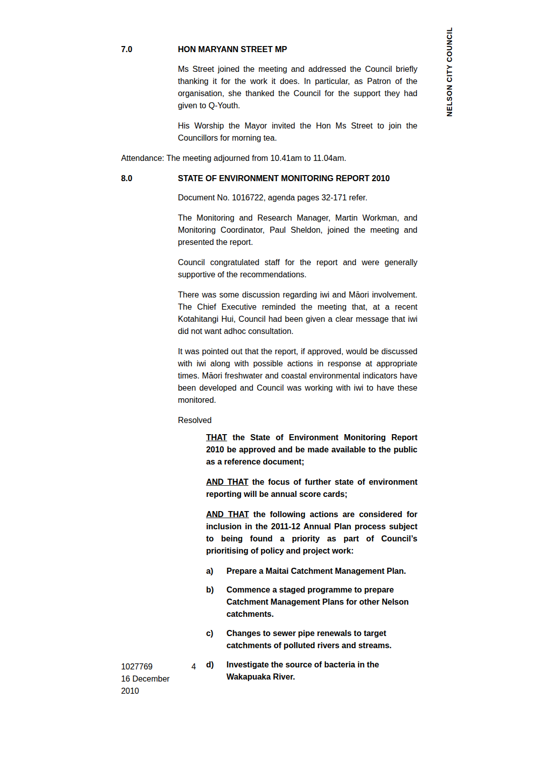NELSON CITY COUNCIL
7.0 HON MARYANN STREET MP
Ms Street joined the meeting and addressed the Council briefly thanking it for the work it does. In particular, as Patron of the organisation, she thanked the Council for the support they had given to Q-Youth.
His Worship the Mayor invited the Hon Ms Street to join the Councillors for morning tea.
Attendance: The meeting adjourned from 10.41am to 11.04am.
8.0 STATE OF ENVIRONMENT MONITORING REPORT 2010
Document No. 1016722, agenda pages 32-171 refer.
The Monitoring and Research Manager, Martin Workman, and Monitoring Coordinator, Paul Sheldon, joined the meeting and presented the report.
Council congratulated staff for the report and were generally supportive of the recommendations.
There was some discussion regarding iwi and Māori involvement. The Chief Executive reminded the meeting that, at a recent Kotahitangi Hui, Council had been given a clear message that iwi did not want adhoc consultation.
It was pointed out that the report, if approved, would be discussed with iwi along with possible actions in response at appropriate times. Māori freshwater and coastal environmental indicators have been developed and Council was working with iwi to have these monitored.
Resolved
THAT the State of Environment Monitoring Report 2010 be approved and be made available to the public as a reference document;
AND THAT the focus of further state of environment reporting will be annual score cards;
AND THAT the following actions are considered for inclusion in the 2011-12 Annual Plan process subject to being found a priority as part of Council’s prioritising of policy and project work:
a) Prepare a Maitai Catchment Management Plan.
b) Commence a staged programme to prepare Catchment Management Plans for other Nelson catchments.
c) Changes to sewer pipe renewals to target catchments of polluted rivers and streams.
d) Investigate the source of bacteria in the Wakapuaka River.
1027769
16 December 2010
4